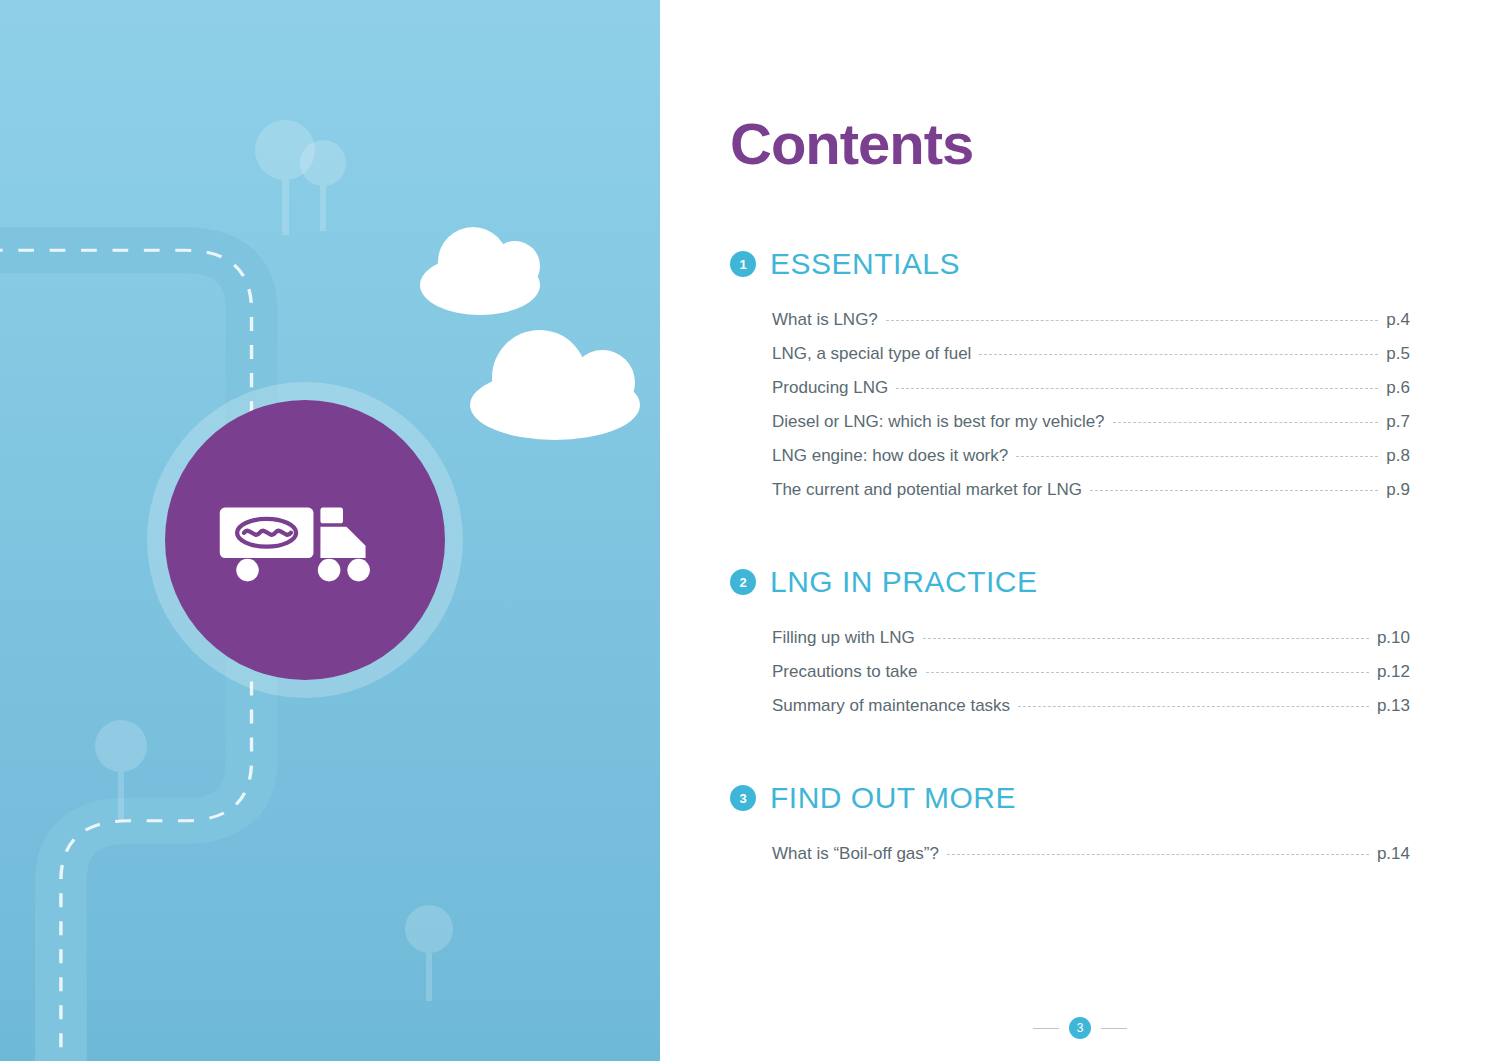Contents
1
ESSENTIALS
What is LNG? p.4
LNG, a special type of fuel p.5
Producing LNG p.6
Diesel or LNG: which is best for my vehicle? p.7
LNG engine: how does it work? p.8
The current and potential market for LNG p.9
2
LNG IN PRACTICE
Filling up with LNG p.10
Precautions to take p.12
Summary of maintenance tasks p.13
3
FIND OUT MORE
What is “Boil-off gas”? p.14
3